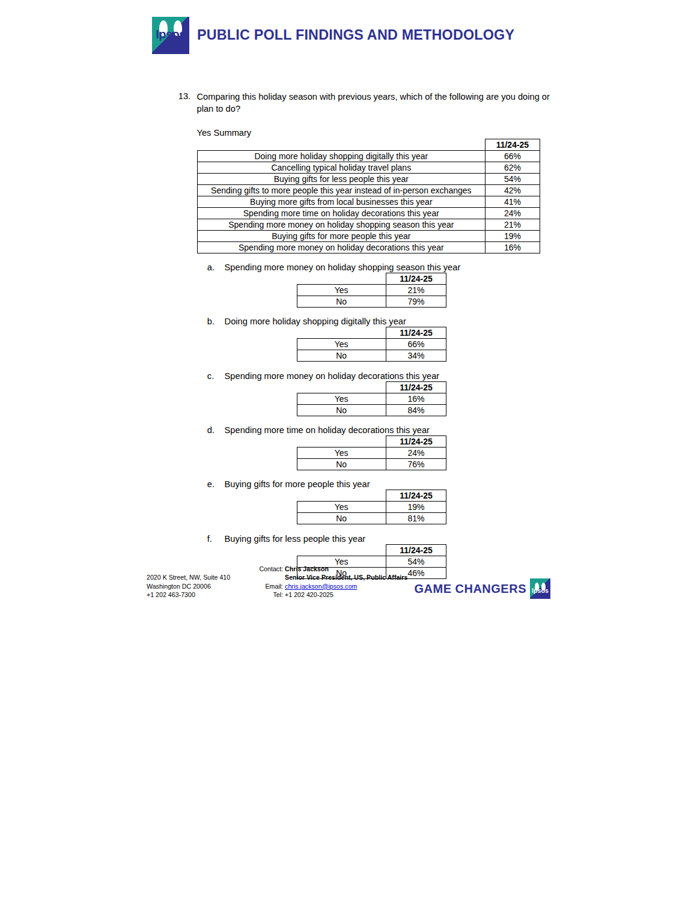Ipsos
PUBLIC POLL FINDINGS AND METHODOLOGY
13.
Comparing this holiday season with previous years, which of the following are you doing or plan to do?
Yes Summary
| | 11/24-25 |
| --- | --- |
| Doing more holiday shopping digitally this year | 66% |
| Cancelling typical holiday travel plans | 62% |
| Buying gifts for less people this year | 54% |
| Sending gifts to more people this year instead of in-person exchanges | 42% |
| Buying more gifts from local businesses this year | 41% |
| Spending more time on holiday decorations this year | 24% |
| Spending more money on holiday shopping season this year | 21% |
| Buying gifts for more people this year | 19% |
| Spending more money on holiday decorations this year | 16% |
a. Spending more money on holiday shopping season this year
| | 11/24-25 |
| --- | --- |
| Yes | 21% |
| No | 79% |
b. Doing more holiday shopping digitally this year
| | 11/24-25 |
| --- | --- |
| Yes | 66% |
| No | 34% |
c. Spending more money on holiday decorations this year
| | 11/24-25 |
| --- | --- |
| Yes | 16% |
| No | 84% |
d. Spending more time on holiday decorations this year
| | 11/24-25 |
| --- | --- |
| Yes | 24% |
| No | 76% |
e. Buying gifts for more people this year
| | 11/24-25 |
| --- | --- |
| Yes | 19% |
| No | 81% |
f. Buying gifts for less people this year
| | 11/24-25 |
| --- | --- |
| Yes | 54% |
| No | 46% |
2020 K Street, NW, Suite 410
Washington DC 20006
+1 202 463-7300
Contact: Chris Jackson
Senior Vice President, US, Public Affairs
Email: chris.jackson@ipsos.com
Tel:+1 202 420-2025
GAME CHANGERS
Ipsos